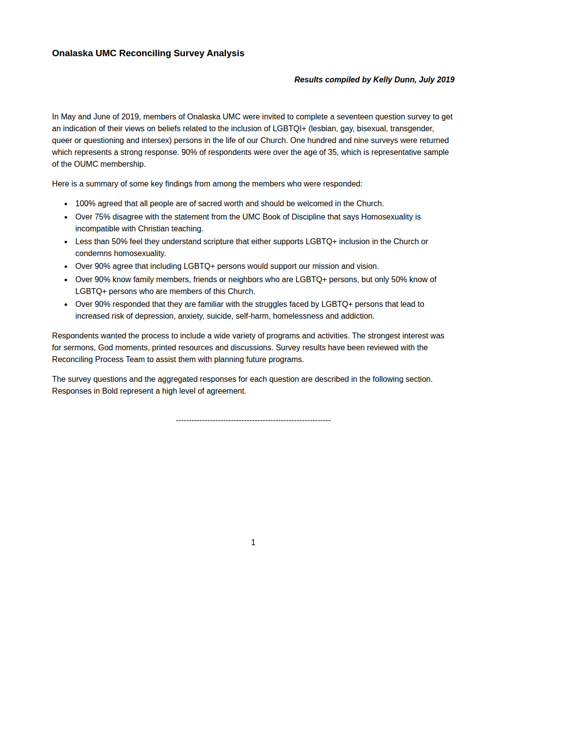Onalaska UMC Reconciling Survey Analysis
Results compiled by Kelly Dunn, July 2019
In May and June of 2019, members of Onalaska UMC were invited to complete a seventeen question survey to get an indication of their views on beliefs related to the inclusion of LGBTQI+ (lesbian, gay, bisexual, transgender, queer or questioning and intersex) persons in the life of our Church. One hundred and nine surveys were returned which represents a strong response. 90% of respondents were over the age of 35, which is representative sample of the OUMC membership.
Here is a summary of some key findings from among the members who were responded:
100% agreed that all people are of sacred worth and should be welcomed in the Church.
Over 75% disagree with the statement from the UMC Book of Discipline that says Homosexuality is incompatible with Christian teaching.
Less than 50% feel they understand scripture that either supports LGBTQ+ inclusion in the Church or condemns homosexuality.
Over 90% agree that including LGBTQ+ persons would support our mission and vision.
Over 90% know family members, friends or neighbors who are LGBTQ+ persons, but only 50% know of LGBTQ+ persons who are members of this Church.
Over 90% responded that they are familiar with the struggles faced by LGBTQ+ persons that lead to increased risk of depression, anxiety, suicide, self-harm, homelessness and addiction.
Respondents wanted the process to include a wide variety of programs and activities. The strongest interest was for sermons, God moments, printed resources and discussions. Survey results have been reviewed with the Reconciling Process Team to assist them with planning future programs.
The survey questions and the aggregated responses for each question are described in the following section. Responses in Bold represent a high level of agreement.
-----------------------------------------------------------
1